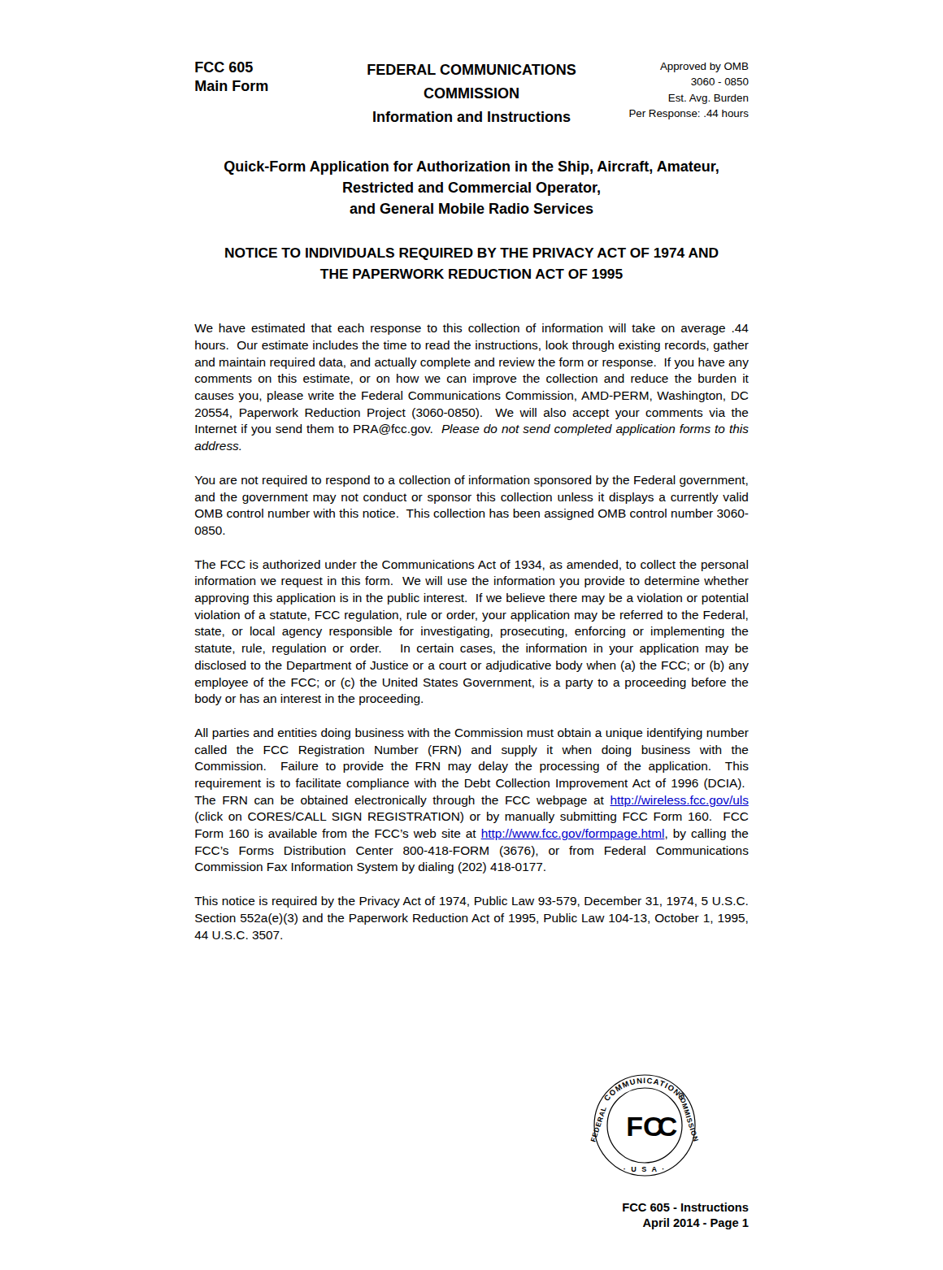| FCC 605 Main Form | FEDERAL COMMUNICATIONS COMMISSION Information and Instructions | Approved by OMB 3060 - 0850 Est. Avg. Burden Per Response: .44 hours |
Quick-Form Application for Authorization in the Ship, Aircraft, Amateur,
Restricted and Commercial Operator,
and General Mobile Radio Services
NOTICE TO INDIVIDUALS REQUIRED BY THE PRIVACY ACT OF 1974 AND
THE PAPERWORK REDUCTION ACT OF 1995
We have estimated that each response to this collection of information will take on average .44 hours. Our estimate includes the time to read the instructions, look through existing records, gather and maintain required data, and actually complete and review the form or response. If you have any comments on this estimate, or on how we can improve the collection and reduce the burden it causes you, please write the Federal Communications Commission, AMD-PERM, Washington, DC 20554, Paperwork Reduction Project (3060-0850). We will also accept your comments via the Internet if you send them to PRA@fcc.gov. Please do not send completed application forms to this address.
You are not required to respond to a collection of information sponsored by the Federal government, and the government may not conduct or sponsor this collection unless it displays a currently valid OMB control number with this notice. This collection has been assigned OMB control number 3060-0850.
The FCC is authorized under the Communications Act of 1934, as amended, to collect the personal information we request in this form. We will use the information you provide to determine whether approving this application is in the public interest. If we believe there may be a violation or potential violation of a statute, FCC regulation, rule or order, your application may be referred to the Federal, state, or local agency responsible for investigating, prosecuting, enforcing or implementing the statute, rule, regulation or order. In certain cases, the information in your application may be disclosed to the Department of Justice or a court or adjudicative body when (a) the FCC; or (b) any employee of the FCC; or (c) the United States Government, is a party to a proceeding before the body or has an interest in the proceeding.
All parties and entities doing business with the Commission must obtain a unique identifying number called the FCC Registration Number (FRN) and supply it when doing business with the Commission. Failure to provide the FRN may delay the processing of the application. This requirement is to facilitate compliance with the Debt Collection Improvement Act of 1996 (DCIA). The FRN can be obtained electronically through the FCC webpage at http://wireless.fcc.gov/uls (click on CORES/CALL SIGN REGISTRATION) or by manually submitting FCC Form 160. FCC Form 160 is available from the FCC’s web site at http://www.fcc.gov/formpage.html, by calling the FCC’s Forms Distribution Center 800-418-FORM (3676), or from Federal Communications Commission Fax Information System by dialing (202) 418-0177.
This notice is required by the Privacy Act of 1974, Public Law 93-579, December 31, 1974, 5 U.S.C. Section 552a(e)(3) and the Paperwork Reduction Act of 1995, Public Law 104-13, October 1, 1995, 44 U.S.C. 3507.
COMMUNICATIONS FEDERAL COMMISSION · U S A · FC C
FCC 605 - Instructions
April 2014 - Page 1